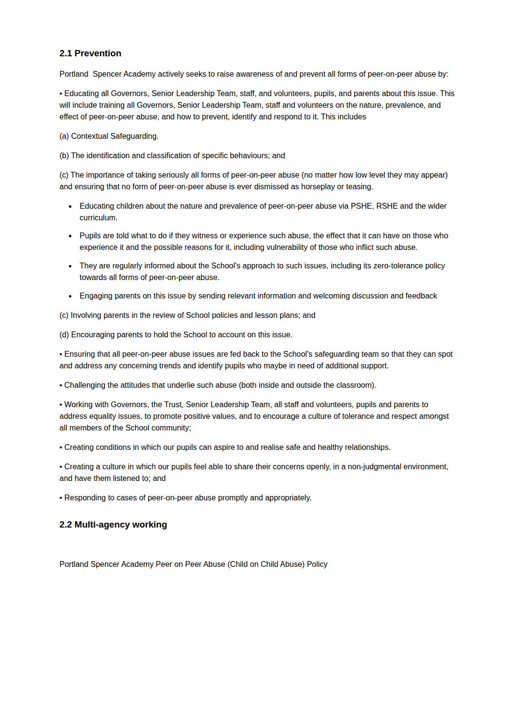2.1 Prevention
Portland Spencer Academy actively seeks to raise awareness of and prevent all forms of peer-on-peer abuse by:
• Educating all Governors, Senior Leadership Team, staff, and volunteers, pupils, and parents about this issue. This will include training all Governors, Senior Leadership Team, staff and volunteers on the nature, prevalence, and effect of peer-on-peer abuse, and how to prevent, identify and respond to it. This includes
(a) Contextual Safeguarding.
(b) The identification and classification of specific behaviours; and
(c) The importance of taking seriously all forms of peer-on-peer abuse (no matter how low level they may appear) and ensuring that no form of peer-on-peer abuse is ever dismissed as horseplay or teasing.
Educating children about the nature and prevalence of peer-on-peer abuse via PSHE, RSHE and the wider curriculum.
Pupils are told what to do if they witness or experience such abuse, the effect that it can have on those who experience it and the possible reasons for it, including vulnerability of those who inflict such abuse.
They are regularly informed about the School's approach to such issues, including its zero-tolerance policy towards all forms of peer-on-peer abuse.
Engaging parents on this issue by sending relevant information and welcoming discussion and feedback
(c) Involving parents in the review of School policies and lesson plans; and
(d) Encouraging parents to hold the School to account on this issue.
• Ensuring that all peer-on-peer abuse issues are fed back to the School's safeguarding team so that they can spot and address any concerning trends and identify pupils who maybe in need of additional support.
• Challenging the attitudes that underlie such abuse (both inside and outside the classroom).
• Working with Governors, the Trust, Senior Leadership Team, all staff and volunteers, pupils and parents to address equality issues, to promote positive values, and to encourage a culture of tolerance and respect amongst all members of the School community;
• Creating conditions in which our pupils can aspire to and realise safe and healthy relationships.
• Creating a culture in which our pupils feel able to share their concerns openly, in a non-judgmental environment, and have them listened to; and
• Responding to cases of peer-on-peer abuse promptly and appropriately.
2.2 Multi-agency working
Portland Spencer Academy Peer on Peer Abuse (Child on Child Abuse) Policy